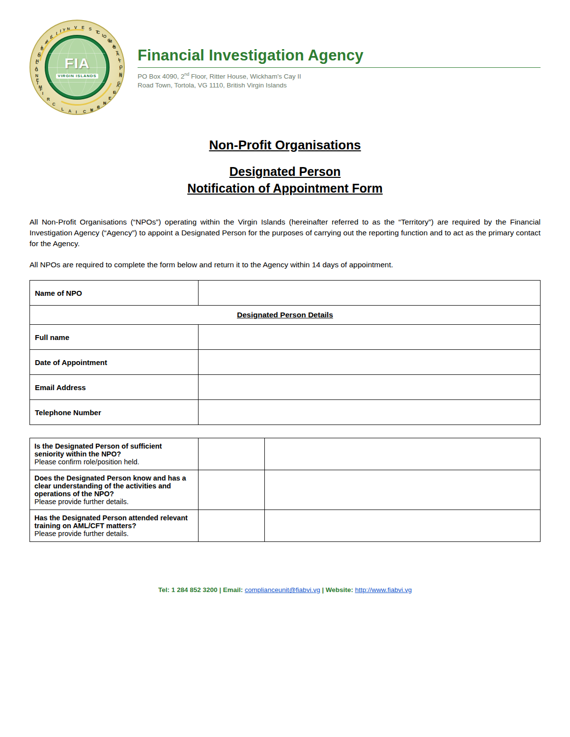F I N A N C I A L I N V E S T I G A T I O N A G E N C Y C O M B A T I N G F I N A N C I A L C R I M E G L O B A L L Y
FIA
VIRGIN ISLANDS
Financial Investigation Agency
PO Box 4090, 2nd Floor, Ritter House, Wickham's Cay II
Road Town, Tortola, VG 1110, British Virgin Islands
Non-Profit Organisations
Designated Person
Notification of Appointment Form
All Non-Profit Organisations (“NPOs”) operating within the Virgin Islands (hereinafter referred to as the “Territory”) are required by the Financial Investigation Agency (“Agency”) to appoint a Designated Person for the purposes of carrying out the reporting function and to act as the primary contact for the Agency.
All NPOs are required to complete the form below and return it to the Agency within 14 days of appointment.
| Name of NPO | |
| Designated Person Details |
| Full name | |
| Date of Appointment | |
| Email Address | |
| Telephone Number | |
| Is the Designated Person of sufficient seniority within the NPO? Please confirm role/position held. | | |
| Does the Designated Person know and has a clear understanding of the activities and operations of the NPO? Please provide further details. | | |
| Has the Designated Person attended relevant training on AML/CFT matters? Please provide further details. | | |
Tel: 1 284 852 3200 | Email: complianceunit@fiabvi.vg | Website: http://www.fiabvi.vg